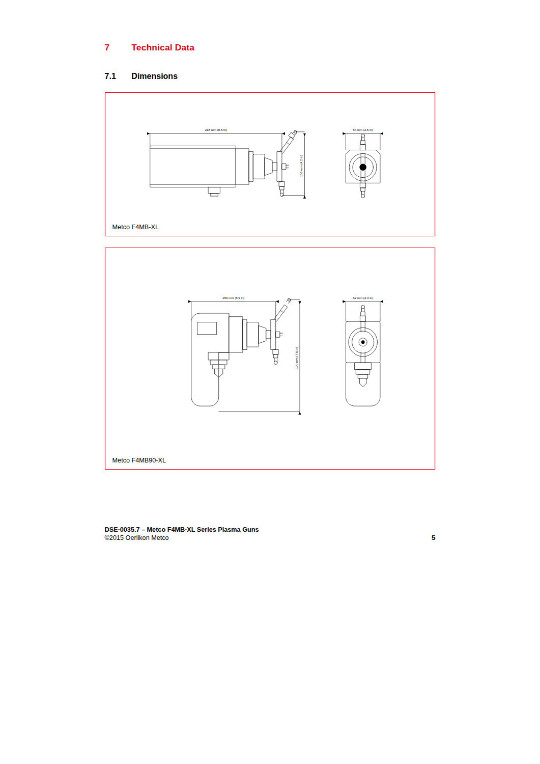7 Technical Data
7.1 Dimensions
218 mm (8.6 in) 64 mm (2.5 in) 105 mm (4.2 in)
Metco F4MB-XL
150 mm (5.9 in) 62 mm (2.4 in) 190 mm (7.5 in)
Metco F4MB90-XL
DSE-0035.7 – Metco F4MB-XL Series Plasma Guns
©2015 Oerlikon Metco
5